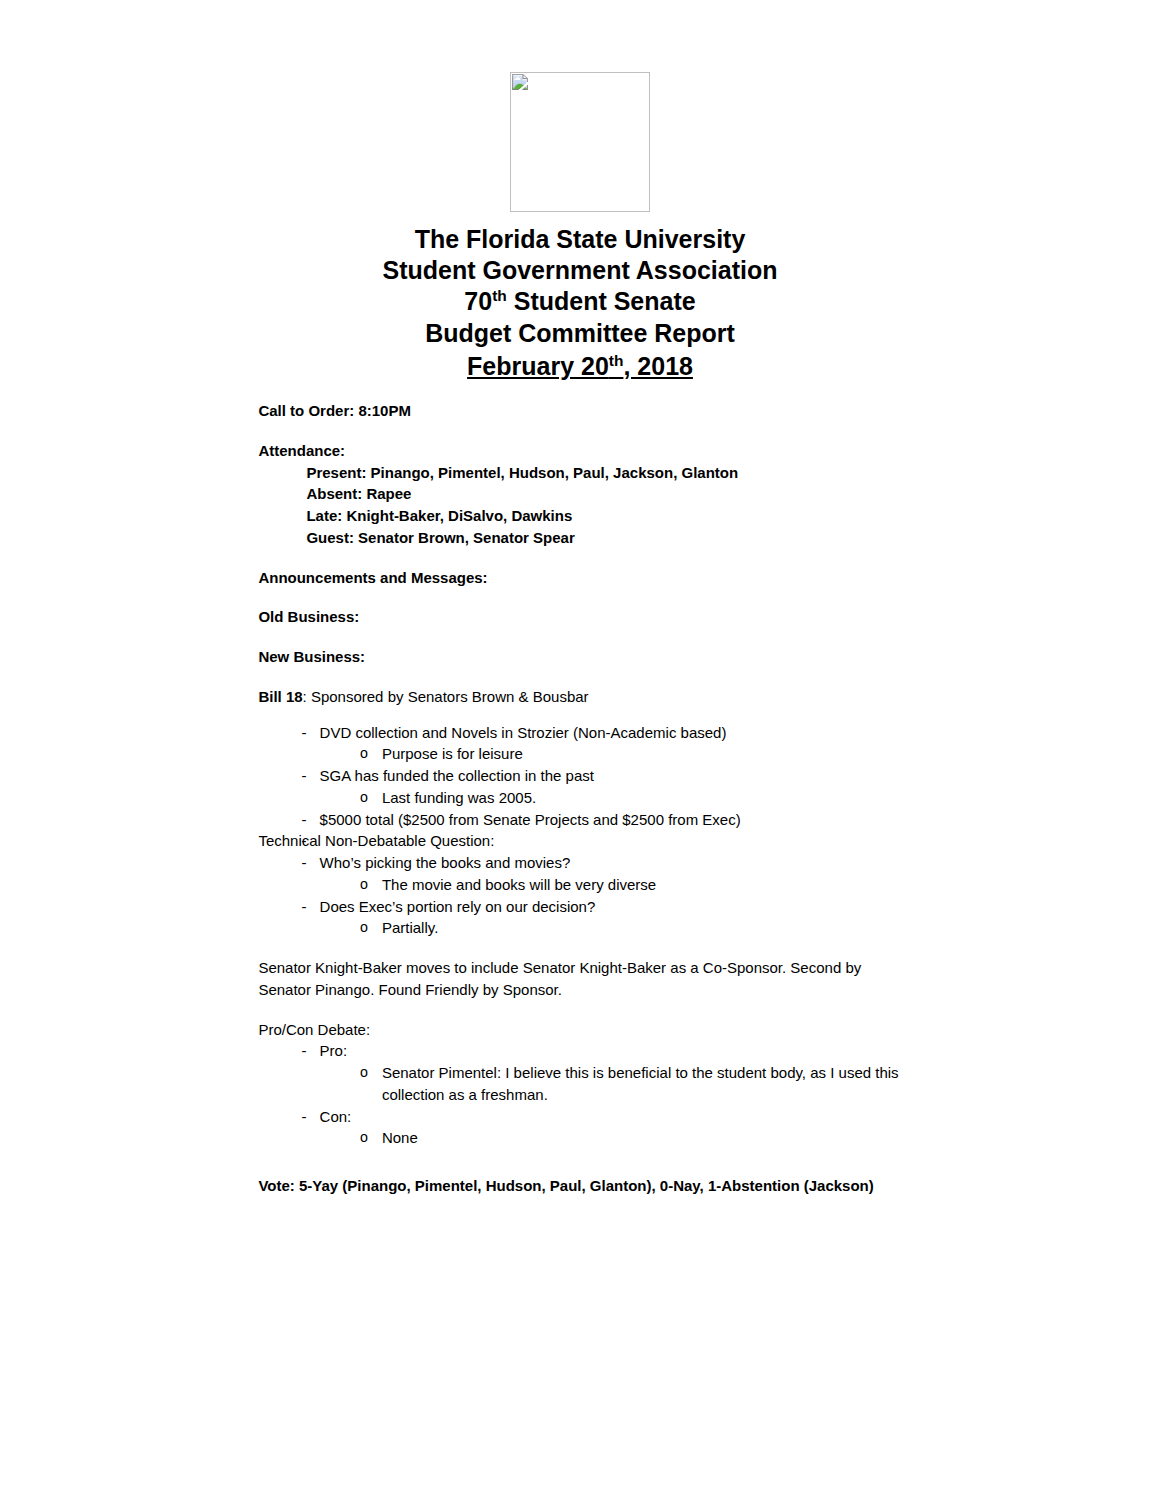The Florida State University
Student Government Association
70th Student Senate
Budget Committee Report February 20th, 2018
Call to Order: 8:10PM
Attendance:
Present: Pinango, Pimentel, Hudson, Paul, Jackson, Glanton
Absent: Rapee
Late: Knight-Baker, DiSalvo, Dawkins
Guest: Senator Brown, Senator Spear
Announcements and Messages:
Old Business:
New Business:
Bill 18: Sponsored by Senators Brown & Bousbar
DVD collection and Novels in Strozier (Non-Academic based)
Purpose is for leisure
SGA has funded the collection in the past
Last funding was 2005.
$5000 total ($2500 from Senate Projects and $2500 from Exec)
Technical Non-Debatable Question:
Who’s picking the books and movies?
The movie and books will be very diverse
Does Exec’s portion rely on our decision?
Partially.
Senator Knight-Baker moves to include Senator Knight-Baker as a Co-Sponsor. Second by Senator Pinango. Found Friendly by Sponsor.
Pro/Con Debate:
Pro:
Senator Pimentel: I believe this is beneficial to the student body, as I used this collection as a freshman.
Con:
None
Vote: 5-Yay (Pinango, Pimentel, Hudson, Paul, Glanton), 0-Nay, 1-Abstention (Jackson)